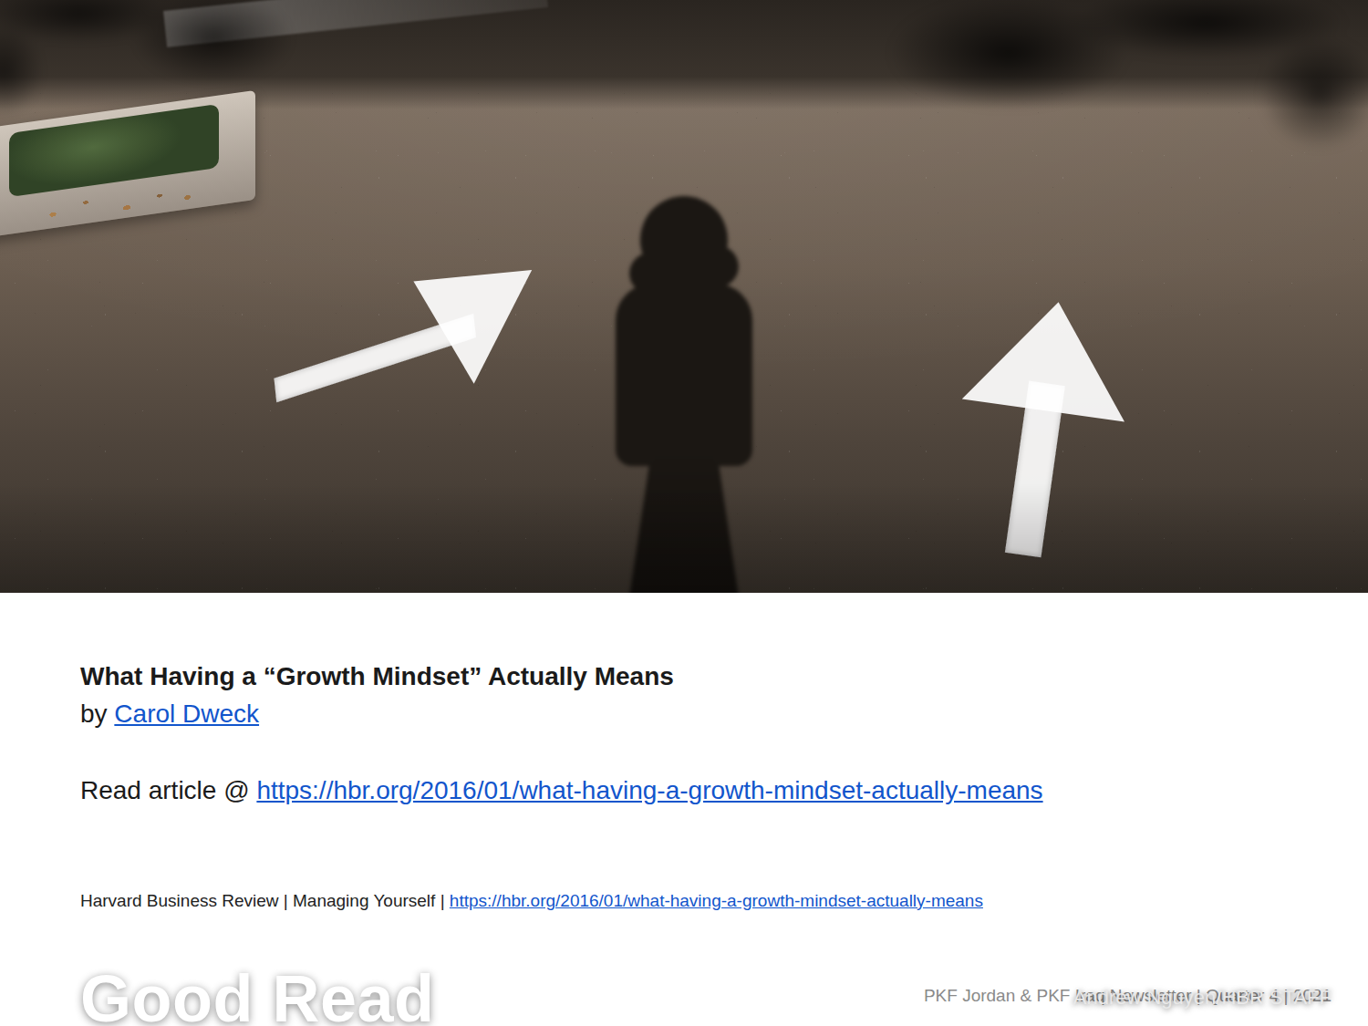Good Read
Andrew Nguyen/HBR STAFF
What Having a “Growth Mindset” Actually Means
by Carol Dweck
Read article @ https://hbr.org/2016/01/what-having-a-growth-mindset-actually-means
Harvard Business Review | Managing Yourself | https://hbr.org/2016/01/what-having-a-growth-mindset-actually-means
PKF Jordan & PKF Iraq Newsletter | Quarter 4 | 2021